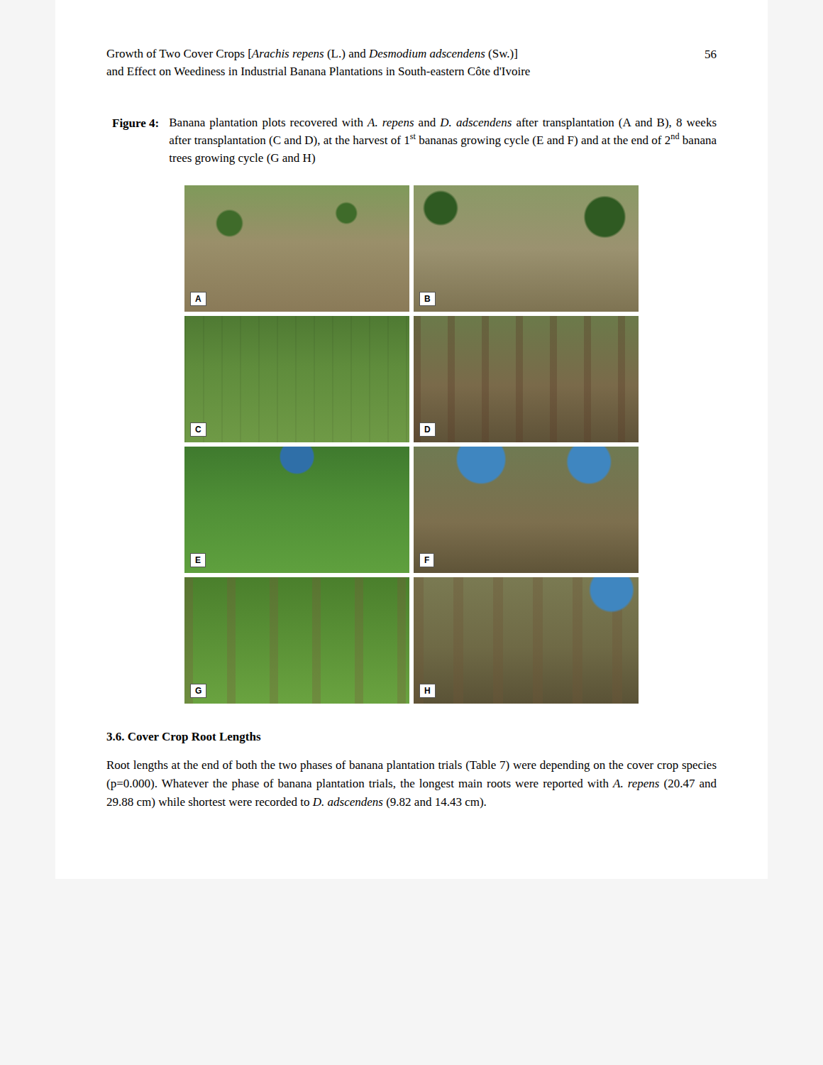Growth of Two Cover Crops [Arachis repens (L.) and Desmodium adscendens (Sw.)]
and Effect on Weediness in Industrial Banana Plantations in South-eastern Côte d'Ivoire
56
Figure 4:
Banana plantation plots recovered with A. repens and D. adscendens after transplantation (A and B), 8 weeks after transplantation (C and D), at the harvest of 1st bananas growing cycle (E and F) and at the end of 2nd banana trees growing cycle (G and H)
A
B
C
D
E
F
G
H
3.6. Cover Crop Root Lengths
Root lengths at the end of both the two phases of banana plantation trials (Table 7) were depending on the cover crop species (p=0.000). Whatever the phase of banana plantation trials, the longest main roots were reported with A. repens (20.47 and 29.88 cm) while shortest were recorded to D. adscendens (9.82 and 14.43 cm).